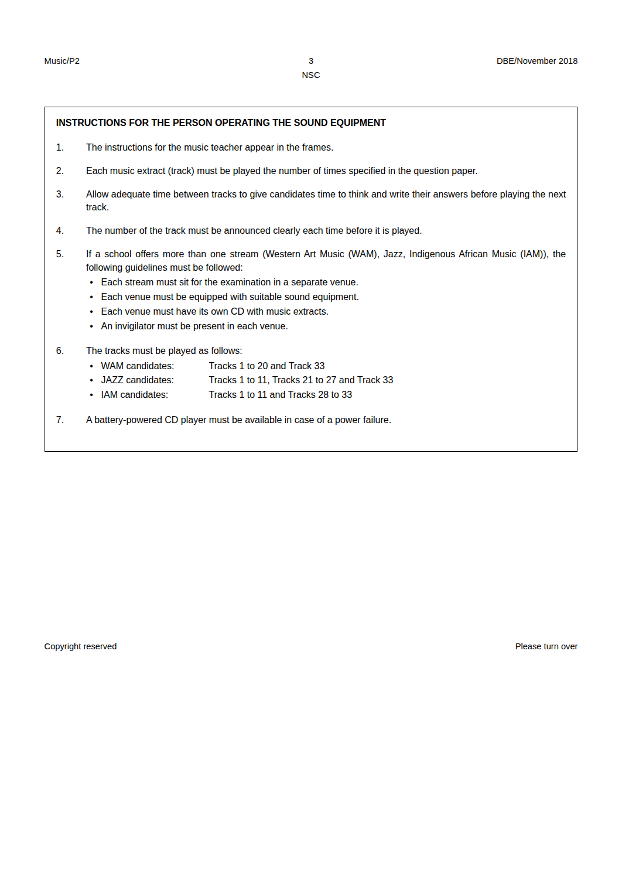Music/P2
3
DBE/November 2018
NSC
INSTRUCTIONS FOR THE PERSON OPERATING THE SOUND EQUIPMENT
1. The instructions for the music teacher appear in the frames.
2. Each music extract (track) must be played the number of times specified in the question paper.
3. Allow adequate time between tracks to give candidates time to think and write their answers before playing the next track.
4. The number of the track must be announced clearly each time before it is played.
5. If a school offers more than one stream (Western Art Music (WAM), Jazz, Indigenous African Music (IAM)), the following guidelines must be followed:
Each stream must sit for the examination in a separate venue.
Each venue must be equipped with suitable sound equipment.
Each venue must have its own CD with music extracts.
An invigilator must be present in each venue.
6. The tracks must be played as follows:
WAM candidates: Tracks 1 to 20 and Track 33
JAZZ candidates: Tracks 1 to 11, Tracks 21 to 27 and Track 33
IAM candidates: Tracks 1 to 11 and Tracks 28 to 33
7. A battery-powered CD player must be available in case of a power failure.
Copyright reserved
Please turn over